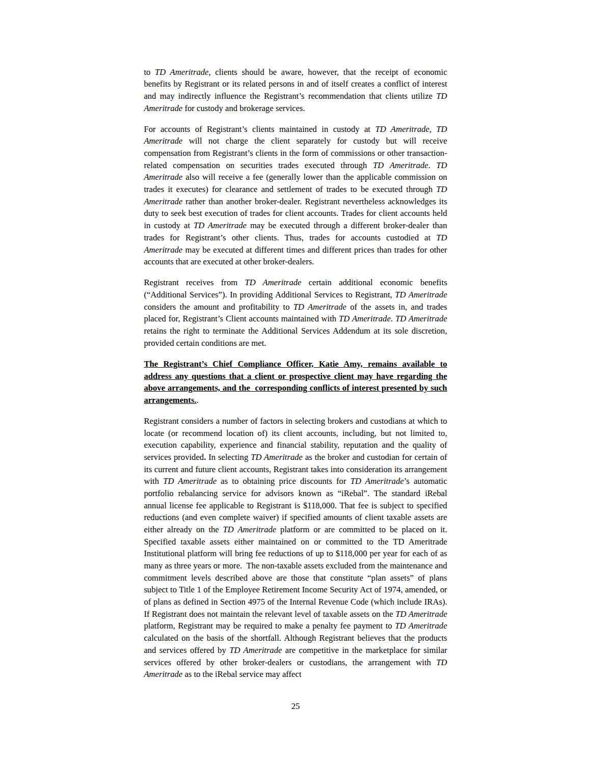to TD Ameritrade, clients should be aware, however, that the receipt of economic benefits by Registrant or its related persons in and of itself creates a conflict of interest and may indirectly influence the Registrant’s recommendation that clients utilize TD Ameritrade for custody and brokerage services.
For accounts of Registrant’s clients maintained in custody at TD Ameritrade, TD Ameritrade will not charge the client separately for custody but will receive compensation from Registrant’s clients in the form of commissions or other transaction-related compensation on securities trades executed through TD Ameritrade. TD Ameritrade also will receive a fee (generally lower than the applicable commission on trades it executes) for clearance and settlement of trades to be executed through TD Ameritrade rather than another broker-dealer. Registrant nevertheless acknowledges its duty to seek best execution of trades for client accounts. Trades for client accounts held in custody at TD Ameritrade may be executed through a different broker-dealer than trades for Registrant’s other clients. Thus, trades for accounts custodied at TD Ameritrade may be executed at different times and different prices than trades for other accounts that are executed at other broker-dealers.
Registrant receives from TD Ameritrade certain additional economic benefits (“Additional Services”). In providing Additional Services to Registrant, TD Ameritrade considers the amount and profitability to TD Ameritrade of the assets in, and trades placed for, Registrant’s Client accounts maintained with TD Ameritrade. TD Ameritrade retains the right to terminate the Additional Services Addendum at its sole discretion, provided certain conditions are met.
The Registrant’s Chief Compliance Officer, Katie Amy, remains available to address any questions that a client or prospective client may have regarding the above arrangements, and the corresponding conflicts of interest presented by such arrangements..
Registrant considers a number of factors in selecting brokers and custodians at which to locate (or recommend location of) its client accounts, including, but not limited to, execution capability, experience and financial stability, reputation and the quality of services provided. In selecting TD Ameritrade as the broker and custodian for certain of its current and future client accounts, Registrant takes into consideration its arrangement with TD Ameritrade as to obtaining price discounts for TD Ameritrade’s automatic portfolio rebalancing service for advisors known as “iRebal”. The standard iRebal annual license fee applicable to Registrant is $118,000. That fee is subject to specified reductions (and even complete waiver) if specified amounts of client taxable assets are either already on the TD Ameritrade platform or are committed to be placed on it. Specified taxable assets either maintained on or committed to the TD Ameritrade Institutional platform will bring fee reductions of up to $118,000 per year for each of as many as three years or more. The non-taxable assets excluded from the maintenance and commitment levels described above are those that constitute “plan assets” of plans subject to Title 1 of the Employee Retirement Income Security Act of 1974, amended, or of plans as defined in Section 4975 of the Internal Revenue Code (which include IRAs). If Registrant does not maintain the relevant level of taxable assets on the TD Ameritrade platform, Registrant may be required to make a penalty fee payment to TD Ameritrade calculated on the basis of the shortfall. Although Registrant believes that the products and services offered by TD Ameritrade are competitive in the marketplace for similar services offered by other broker-dealers or custodians, the arrangement with TD Ameritrade as to the iRebal service may affect
25